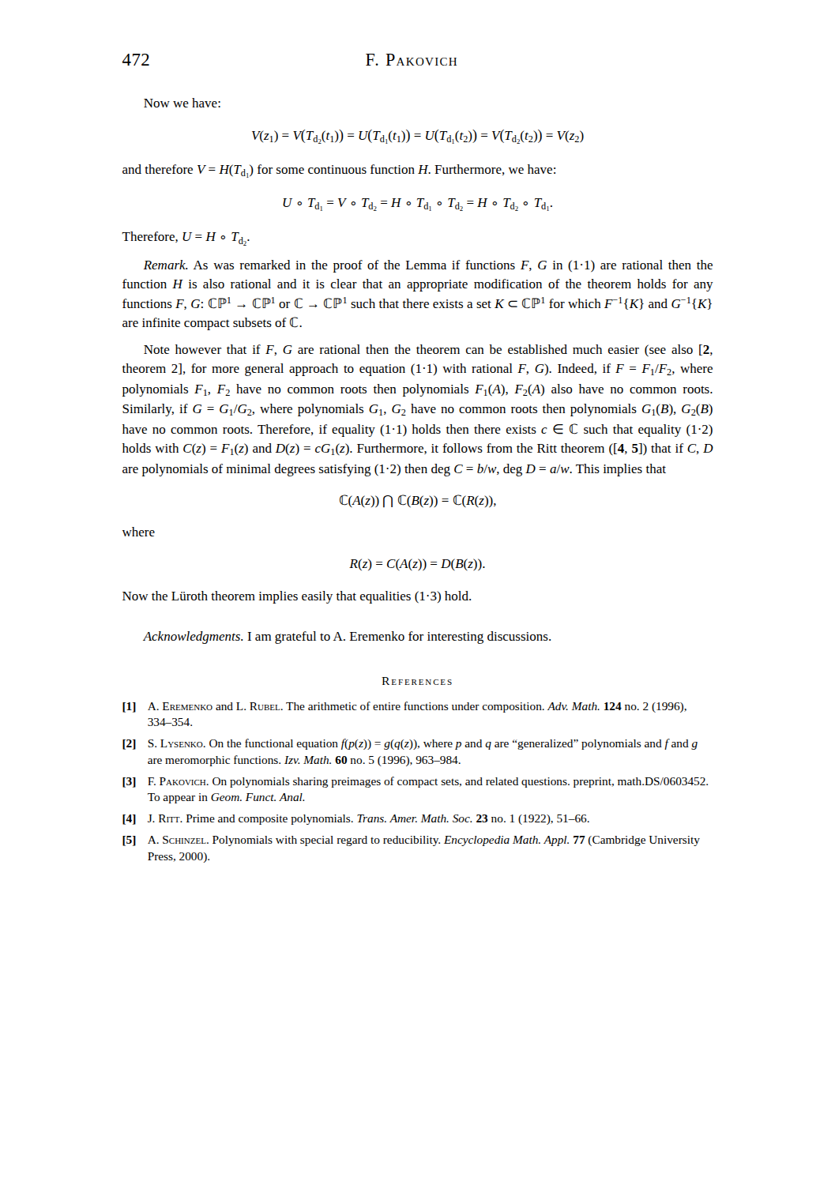472
F. Pakovich
Now we have:
V(z 1) = V(Td2(t 1)) = U(Td1(t 1)) = U(Td1(t 2)) = V(Td2(t 2)) = V(z 2)
and therefore V = H(Td1) for some continuous function H. Furthermore, we have:
U ∘ Td1 = V ∘ Td2 = H ∘ Td1 ∘ Td2 = H ∘ Td2 ∘ Td1.
Therefore, U = H ∘ Td2.
Remark. As was remarked in the proof of the Lemma if functions F, G in (1·1) are rational then the function H is also rational and it is clear that an appropriate modification of the theorem holds for any functions F, G: ℂℙ 1 → ℂℙ 1 or ℂ → ℂℙ 1 such that there exists a set K ⊂ ℂℙ 1 for which F−1{K} and G−1{K} are infinite compact subsets of ℂ.
Note however that if F, G are rational then the theorem can be established much easier (see also [2, theorem 2], for more general approach to equation (1·1) with rational F, G). Indeed, if F = F 1/F 2, where polynomials F 1, F 2 have no common roots then polynomials F 1(A), F 2(A) also have no common roots. Similarly, if G = G 1/G 2, where polynomials G 1, G 2 have no common roots then polynomials G 1(B), G 2(B) have no common roots. Therefore, if equality (1·1) holds then there exists c ∈ ℂ such that equality (1·2) holds with C(z) = F 1(z) and D(z) = cG 1(z). Furthermore, it follows from the Ritt theorem ([4, 5]) that if C, D are polynomials of minimal degrees satisfying (1·2) then deg C = b/w, deg D = a/w. This implies that
ℂ(A(z)) ⋂ ℂ(B(z)) = ℂ(R(z)),
where
R(z) = C(A(z)) = D(B(z)).
Now the Lüroth theorem implies easily that equalities (1·3) hold.
Acknowledgments. I am grateful to A. Eremenko for interesting discussions.
References
[1] A. Eremenko and L. Rubel. The arithmetic of entire functions under composition. Adv. Math. 124 no. 2 (1996), 334–354.
[2] S. Lysenko. On the functional equation f(p(z)) = g(q(z)), where p and q are “generalized” polynomials and f and g are meromorphic functions. Izv. Math. 60 no. 5 (1996), 963–984.
[3] F. Pakovich. On polynomials sharing preimages of compact sets, and related questions. preprint, math.DS/0603452. To appear in Geom. Funct. Anal.
[4] J. Ritt. Prime and composite polynomials. Trans. Amer. Math. Soc. 23 no. 1 (1922), 51–66.
[5] A. Schinzel. Polynomials with special regard to reducibility. Encyclopedia Math. Appl. 77 (Cambridge University Press, 2000).